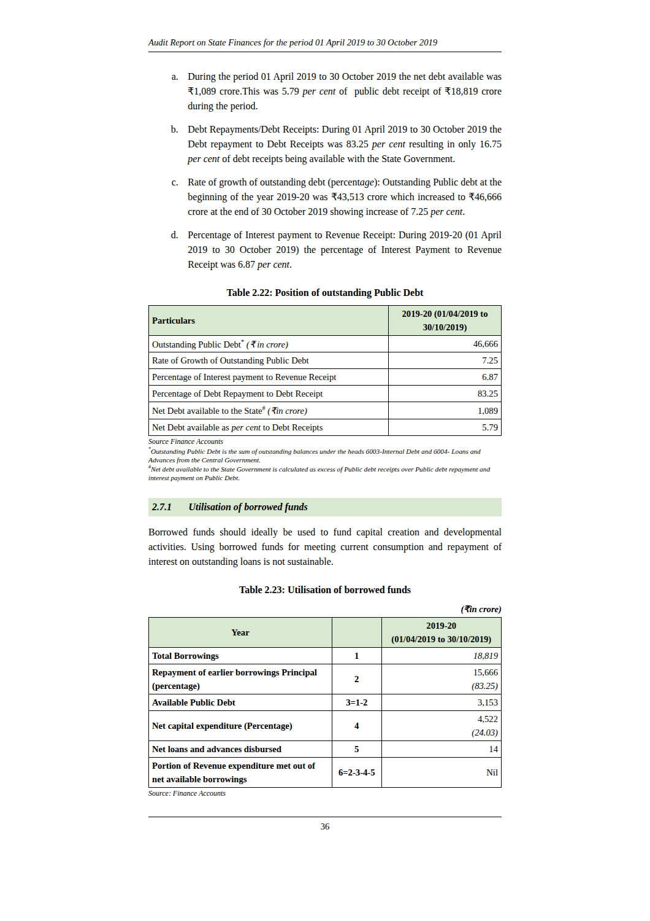Audit Report on State Finances for the period 01 April 2019 to 30 October 2019
During the period 01 April 2019 to 30 October 2019 the net debt available was ₹1,089 crore.This was 5.79 per cent of public debt receipt of ₹18,819 crore during the period.
Debt Repayments/Debt Receipts: During 01 April 2019 to 30 October 2019 the Debt repayment to Debt Receipts was 83.25 per cent resulting in only 16.75 per cent of debt receipts being available with the State Government.
Rate of growth of outstanding debt (percentage): Outstanding Public debt at the beginning of the year 2019-20 was ₹43,513 crore which increased to ₹46,666 crore at the end of 30 October 2019 showing increase of 7.25 per cent.
Percentage of Interest payment to Revenue Receipt: During 2019-20 (01 April 2019 to 30 October 2019) the percentage of Interest Payment to Revenue Receipt was 6.87 per cent.
Table 2.22: Position of outstanding Public Debt
| Particulars | 2019-20 (01/04/2019 to 30/10/2019) |
| --- | --- |
| Outstanding Public Debt * ( ₹ in crore) | 46,666 |
| Rate of Growth of Outstanding Public Debt | 7.25 |
| Percentage of Interest payment to Revenue Receipt | 6.87 |
| Percentage of Debt Repayment to Debt Receipt | 83.25 |
| Net Debt available to the State # ( ₹ in crore) | 1,089 |
| Net Debt available as per cent to Debt Receipts | 5.79 |
Source Finance Accounts
*Outstanding Public Debt is the sum of outstanding balances under the heads 6003-Internal Debt and 6004- Loans and Advances from the Central Government.
#Net debt available to the State Government is calculated as excess of Public debt receipts over Public debt repayment and interest payment on Public Debt.
2.7.1 Utilisation of borrowed funds
Borrowed funds should ideally be used to fund capital creation and developmental activities. Using borrowed funds for meeting current consumption and repayment of interest on outstanding loans is not sustainable.
Table 2.23: Utilisation of borrowed funds
(₹in crore)
| Year | | 2019-20 (01/04/2019 to 30/10/2019) |
| --- | --- | --- |
| Total Borrowings | 1 | 18,819 |
| Repayment of earlier borrowings Principal (percentage) | 2 | 15,666 (83.25) |
| Available Public Debt | 3=1-2 | 3,153 |
| Net capital expenditure (Percentage) | 4 | 4,522 (24.03) |
| Net loans and advances disbursed | 5 | 14 |
| Portion of Revenue expenditure met out of net available borrowings | 6=2-3-4-5 | Nil |
Source: Finance Accounts
36